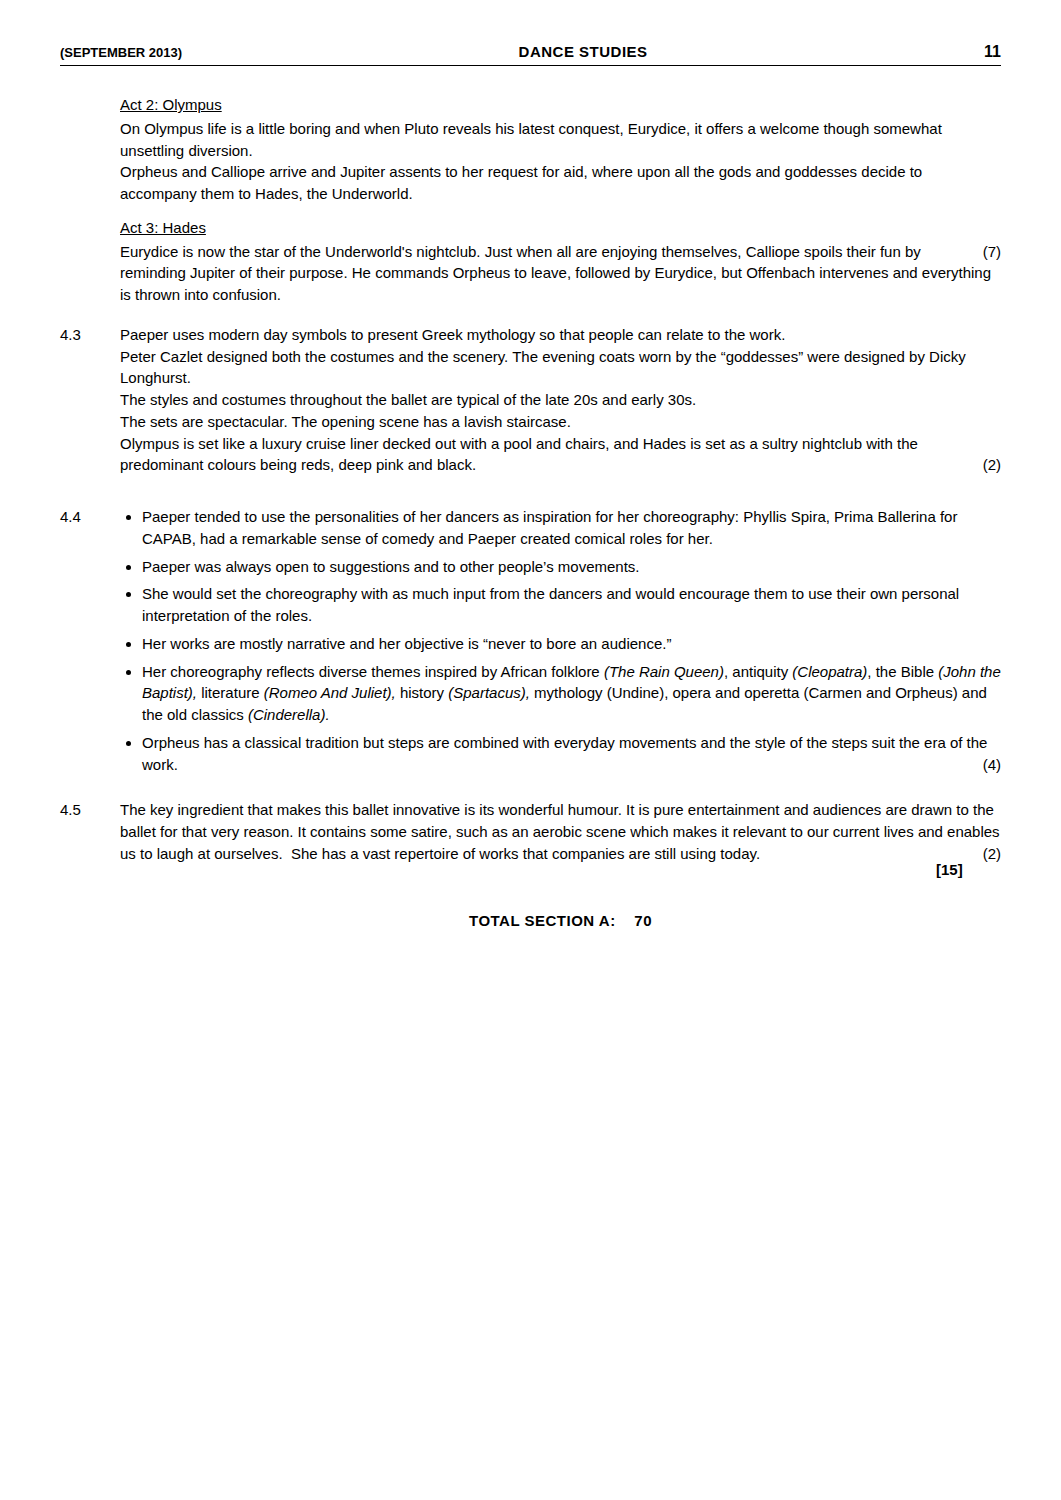(SEPTEMBER 2013)
DANCE STUDIES
11
Act 2: Olympus
On Olympus life is a little boring and when Pluto reveals his latest conquest, Eurydice, it offers a welcome though somewhat unsettling diversion.
Orpheus and Calliope arrive and Jupiter assents to her request for aid, where upon all the gods and goddesses decide to accompany them to Hades, the Underworld.
Act 3: Hades
(7) Eurydice is now the star of the Underworld's nightclub. Just when all are enjoying themselves, Calliope spoils their fun by reminding Jupiter of their purpose. He commands Orpheus to leave, followed by Eurydice, but Offenbach intervenes and everything is thrown into confusion.
4.3
Paeper uses modern day symbols to present Greek mythology so that people can relate to the work.
Peter Cazlet designed both the costumes and the scenery. The evening coats worn by the “goddesses” were designed by Dicky Longhurst.
The styles and costumes throughout the ballet are typical of the late 20s and early 30s.
The sets are spectacular. The opening scene has a lavish staircase.
Olympus is set like a luxury cruise liner decked out with a pool and chairs, and Hades is set as a sultry nightclub with the predominant colours being reds, deep pink and black.(2)
4.4
Paeper tended to use the personalities of her dancers as inspiration for her choreography: Phyllis Spira, Prima Ballerina for CAPAB, had a remarkable sense of comedy and Paeper created comical roles for her.
Paeper was always open to suggestions and to other people’s movements.
She would set the choreography with as much input from the dancers and would encourage them to use their own personal interpretation of the roles.
Her works are mostly narrative and her objective is “never to bore an audience.”
Her choreography reflects diverse themes inspired by African folklore (The Rain Queen), antiquity (Cleopatra), the Bible (John the Baptist), literature (Romeo And Juliet), history (Spartacus), mythology (Undine), opera and operetta (Carmen and Orpheus) and the old classics (Cinderella).
Orpheus has a classical tradition but steps are combined with everyday movements and the style of the steps suit the era of the work.(4)
4.5
The key ingredient that makes this ballet innovative is its wonderful humour. It is pure entertainment and audiences are drawn to the ballet for that very reason. It contains some satire, such as an aerobic scene which makes it relevant to our current lives and enables us to laugh at ourselves. She has a vast repertoire of works that companies are still using today.(2)
[15]
TOTAL SECTION A: 70